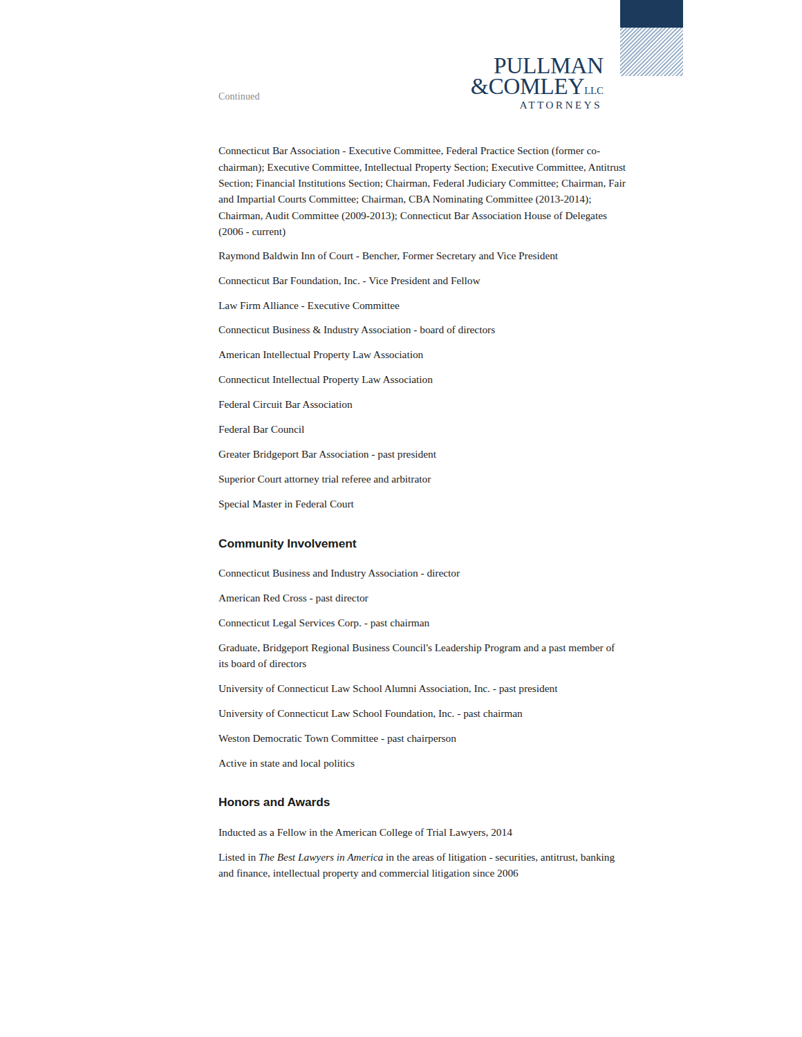Continued
PULLMAN
&COMLEYLLC
ATTORNEYS
Connecticut Bar Association - Executive Committee, Federal Practice Section (former co-chairman); Executive Committee, Intellectual Property Section; Executive Committee, Antitrust Section; Financial Institutions Section; Chairman, Federal Judiciary Committee; Chairman, Fair and Impartial Courts Committee; Chairman, CBA Nominating Committee (2013-2014); Chairman, Audit Committee (2009-2013); Connecticut Bar Association House of Delegates (2006 - current)
Raymond Baldwin Inn of Court - Bencher, Former Secretary and Vice President
Connecticut Bar Foundation, Inc. - Vice President and Fellow
Law Firm Alliance - Executive Committee
Connecticut Business & Industry Association - board of directors
American Intellectual Property Law Association
Connecticut Intellectual Property Law Association
Federal Circuit Bar Association
Federal Bar Council
Greater Bridgeport Bar Association - past president
Superior Court attorney trial referee and arbitrator
Special Master in Federal Court
Community Involvement
Connecticut Business and Industry Association - director
American Red Cross - past director
Connecticut Legal Services Corp. - past chairman
Graduate, Bridgeport Regional Business Council's Leadership Program and a past member of its board of directors
University of Connecticut Law School Alumni Association, Inc. - past president
University of Connecticut Law School Foundation, Inc. - past chairman
Weston Democratic Town Committee - past chairperson
Active in state and local politics
Honors and Awards
Inducted as a Fellow in the American College of Trial Lawyers, 2014
Listed in The Best Lawyers in America in the areas of litigation - securities, antitrust, banking and finance, intellectual property and commercial litigation since 2006